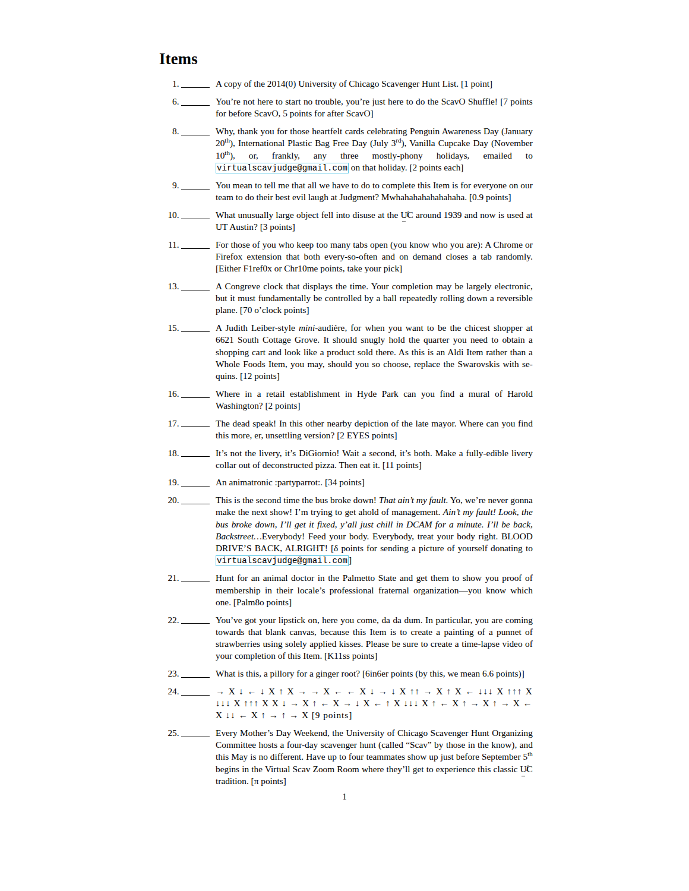Items
1. A copy of the 2014(0) University of Chicago Scavenger Hunt List. [1 point]
6. You’re not here to start no trouble, you’re just here to do the ScavO Shuffle! [7 points for before ScavO, 5 points for after ScavO]
8. Why, thank you for those heartfelt cards celebrating Penguin Awareness Day (January 20th), International Plastic Bag Free Day (July 3rd), Vanilla Cupcake Day (November 10th), or, frankly, any three mostly-phony holidays, emailed to virtualscavjudge@gmail.com on that holiday. [2 points each]
9. You mean to tell me that all we have to do to complete this Item is for everyone on our team to do their best evil laugh at Judgment? Mwhahahahahahahaha. [0.9 points]
10. What unusually large object fell into disuse at the UfC around 1939 and now is used at UT Austin? [3 points]
11. For those of you who keep too many tabs open (you know who you are): A Chrome or Firefox extension that both every-so-often and on demand closes a tab randomly. [Either F1ref0x or Chr10me points, take your pick]
13. A Congreve clock that displays the time. Your completion may be largely electronic, but it must fundamentally be controlled by a ball repeatedly rolling down a reversible plane. [70 o’clock points]
15. A Judith Leiber-style mini-audière, for when you want to be the chicest shopper at 6621 South Cottage Grove. It should snugly hold the quarter you need to obtain a shopping cart and look like a product sold there. As this is an Aldi Item rather than a Whole Foods Item, you may, should you so choose, replace the Swarovskis with sequins. [12 points]
16. Where in a retail establishment in Hyde Park can you find a mural of Harold Washington? [2 points]
17. The dead speak! In this other nearby depiction of the late mayor. Where can you find this more, er, unsettling version? [2 EYES points]
18. It’s not the livery, it’s DiGiornio! Wait a second, it’s both. Make a fully-edible livery collar out of deconstructed pizza. Then eat it. [11 points]
19. An animatronic :partyparrot:. [34 points]
20. This is the second time the bus broke down! That ain’t my fault. Yo, we’re never gonna make the next show! I’m trying to get ahold of management. Ain’t my fault! Look, the bus broke down, I’ll get it fixed, y’all just chill in DCAM for a minute. I’ll be back, Backstreet…Everybody! Feed your body. Everybody, treat your body right. BLOOD DRIVE’S BACK, ALRIGHT! [δ points for sending a picture of yourself donating to virtualscavjudge@gmail.com]
21. Hunt for an animal doctor in the Palmetto State and get them to show you proof of membership in their locale’s professional fraternal organization—you know which one. [Palm8o points]
22. You’ve got your lipstick on, here you come, da da dum. In particular, you are coming towards that blank canvas, because this Item is to create a painting of a punnet of strawberries using solely applied kisses. Please be sure to create a time-lapse video of your completion of this Item. [K11ss points]
23. What is this, a pillory for a ginger root? [6in6er points (by this, we mean 6.6 points)]
24. → X ↓ ← ↓ X ↑ X → → X ← ← X ↓ → ↓ X ↑↑ → X ↑ X ← ↓↓↓ X ↑↑↑ X ↓↓↓ X ↑↑↑ X X ↓ → X ↑ ← X → ↓ X ← ↑ X ↓↓↓ X ↑ ← X ↑ → X ↑ → X ← X ↓↓ ← X ↑ → ↑ → X [9 points]
25. Every Mother’s Day Weekend, the University of Chicago Scavenger Hunt Organizing Committee hosts a four-day scavenger hunt (called “Scav” by those in the know), and this May is no different. Have up to four teammates show up just before September 5th begins in the Virtual Scav Zoom Room where they’ll get to experience this classic UfC tradition. [π points]
1